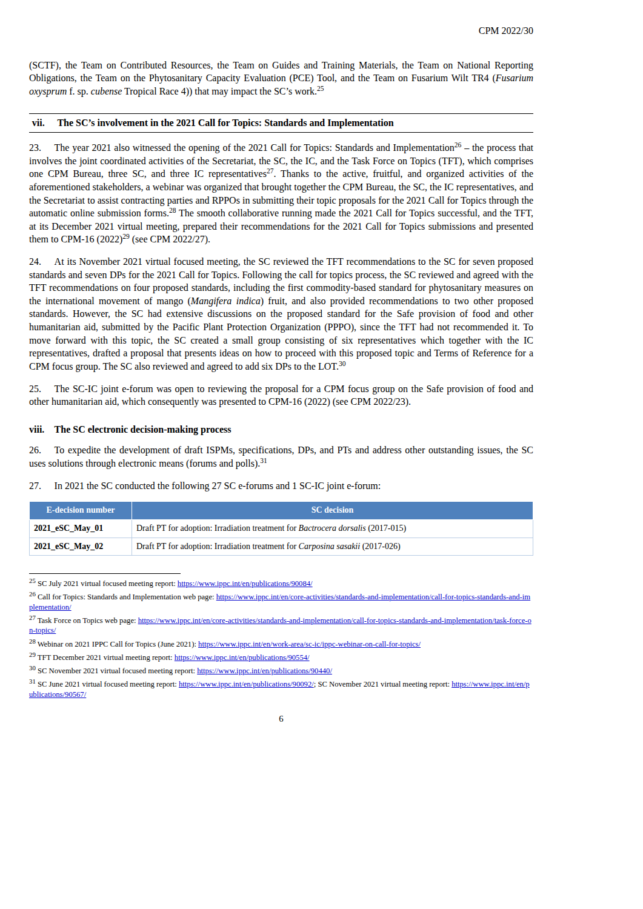CPM 2022/30
(SCTF), the Team on Contributed Resources, the Team on Guides and Training Materials, the Team on National Reporting Obligations, the Team on the Phytosanitary Capacity Evaluation (PCE) Tool, and the Team on Fusarium Wilt TR4 (Fusarium oxysprum f. sp. cubense Tropical Race 4)) that may impact the SC’s work.25
vii. The SC’s involvement in the 2021 Call for Topics: Standards and Implementation
23. The year 2021 also witnessed the opening of the 2021 Call for Topics: Standards and Implementation26 – the process that involves the joint coordinated activities of the Secretariat, the SC, the IC, and the Task Force on Topics (TFT), which comprises one CPM Bureau, three SC, and three IC representatives27. Thanks to the active, fruitful, and organized activities of the aforementioned stakeholders, a webinar was organized that brought together the CPM Bureau, the SC, the IC representatives, and the Secretariat to assist contracting parties and RPPOs in submitting their topic proposals for the 2021 Call for Topics through the automatic online submission forms.28 The smooth collaborative running made the 2021 Call for Topics successful, and the TFT, at its December 2021 virtual meeting, prepared their recommendations for the 2021 Call for Topics submissions and presented them to CPM-16 (2022)29 (see CPM 2022/27).
24. At its November 2021 virtual focused meeting, the SC reviewed the TFT recommendations to the SC for seven proposed standards and seven DPs for the 2021 Call for Topics. Following the call for topics process, the SC reviewed and agreed with the TFT recommendations on four proposed standards, including the first commodity-based standard for phytosanitary measures on the international movement of mango (Mangifera indica) fruit, and also provided recommendations to two other proposed standards. However, the SC had extensive discussions on the proposed standard for the Safe provision of food and other humanitarian aid, submitted by the Pacific Plant Protection Organization (PPPO), since the TFT had not recommended it. To move forward with this topic, the SC created a small group consisting of six representatives which together with the IC representatives, drafted a proposal that presents ideas on how to proceed with this proposed topic and Terms of Reference for a CPM focus group. The SC also reviewed and agreed to add six DPs to the LOT.30
25. The SC-IC joint e-forum was open to reviewing the proposal for a CPM focus group on the Safe provision of food and other humanitarian aid, which consequently was presented to CPM-16 (2022) (see CPM 2022/23).
viii. The SC electronic decision-making process
26. To expedite the development of draft ISPMs, specifications, DPs, and PTs and address other outstanding issues, the SC uses solutions through electronic means (forums and polls).31
27. In 2021 the SC conducted the following 27 SC e-forums and 1 SC-IC joint e-forum:
| E-decision number | SC decision |
| --- | --- |
| 2021_eSC_May_01 | Draft PT for adoption: Irradiation treatment for Bactrocera dorsalis (2017-015) |
| 2021_eSC_May_02 | Draft PT for adoption: Irradiation treatment for Carposina sasakii (2017-026) |
25 SC July 2021 virtual focused meeting report: https://www.ippc.int/en/publications/90084/
26 Call for Topics: Standards and Implementation web page: https://www.ippc.int/en/core-activities/standards-and-implementation/call-for-topics-standards-and-implementation/
27 Task Force on Topics web page: https://www.ippc.int/en/core-activities/standards-and-implementation/call-for-topics-standards-and-implementation/task-force-on-topics/
28 Webinar on 2021 IPPC Call for Topics (June 2021): https://www.ippc.int/en/work-area/sc-ic/ippc-webinar-on-call-for-topics/
29 TFT December 2021 virtual meeting report: https://www.ippc.int/en/publications/90554/
30 SC November 2021 virtual focused meeting report: https://www.ippc.int/en/publications/90440/
31 SC June 2021 virtual focused meeting report: https://www.ippc.int/en/publications/90092/; SC November 2021 virtual meeting report: https://www.ippc.int/en/publications/90567/
6